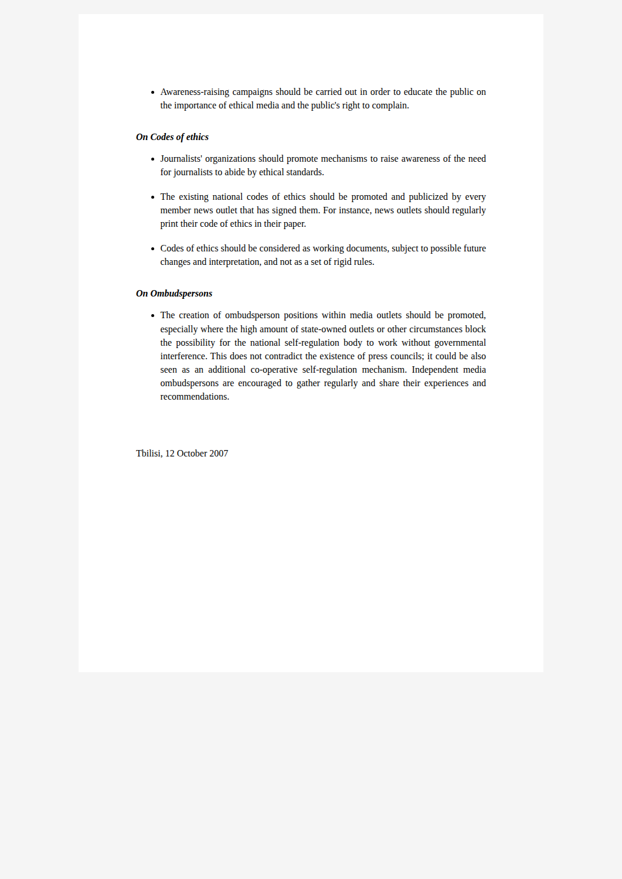Awareness-raising campaigns should be carried out in order to educate the public on the importance of ethical media and the public's right to complain.
On Codes of ethics
Journalists' organizations should promote mechanisms to raise awareness of the need for journalists to abide by ethical standards.
The existing national codes of ethics should be promoted and publicized by every member news outlet that has signed them. For instance, news outlets should regularly print their code of ethics in their paper.
Codes of ethics should be considered as working documents, subject to possible future changes and interpretation, and not as a set of rigid rules.
On Ombudspersons
The creation of ombudsperson positions within media outlets should be promoted, especially where the high amount of state-owned outlets or other circumstances block the possibility for the national self-regulation body to work without governmental interference. This does not contradict the existence of press councils; it could be also seen as an additional co-operative self-regulation mechanism. Independent media ombudspersons are encouraged to gather regularly and share their experiences and recommendations.
Tbilisi, 12 October 2007